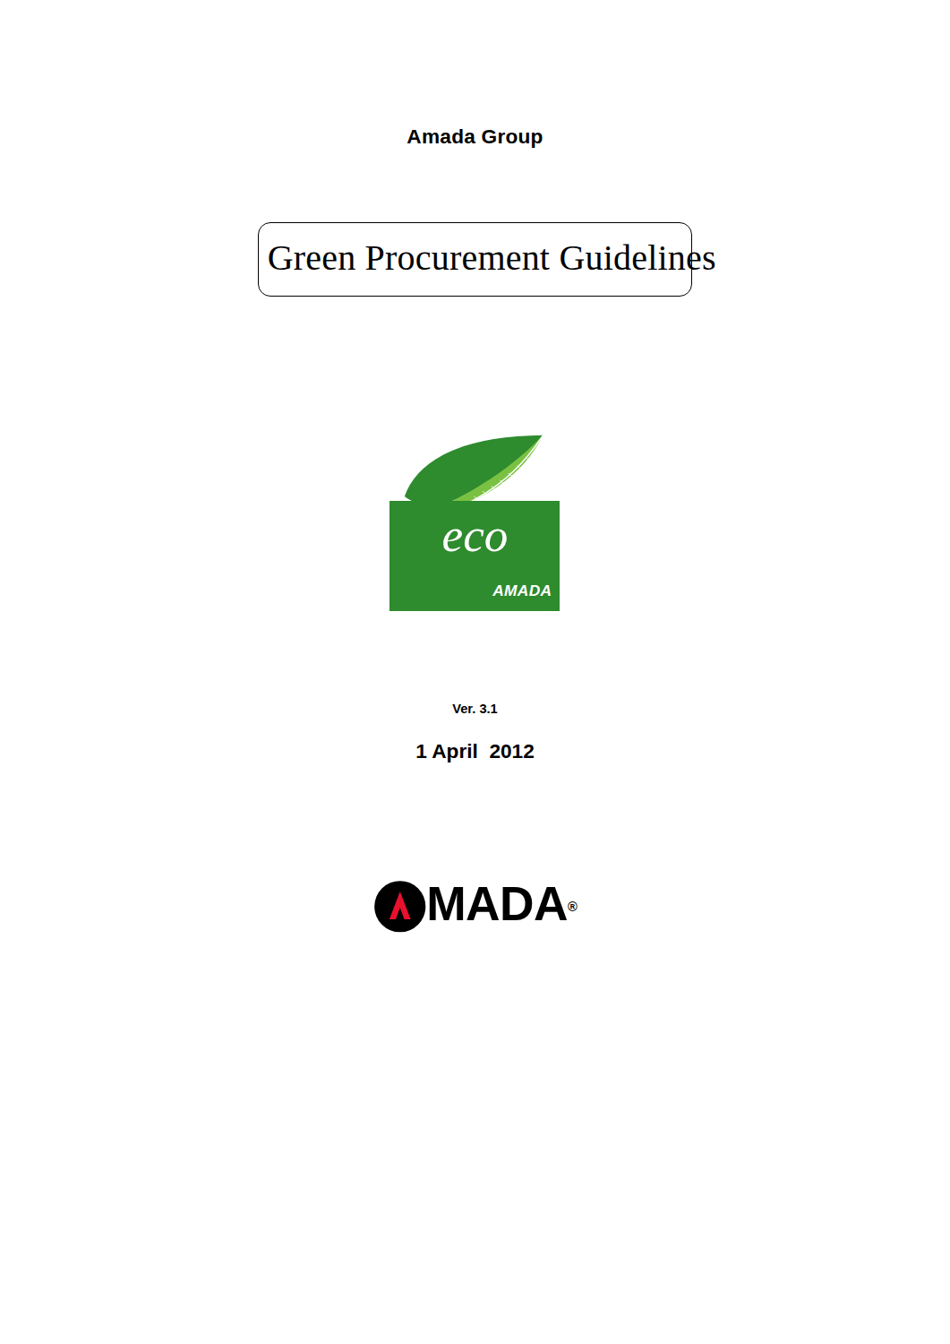Amada Group
Green Procurement Guidelines
eco
AMADA
Ver. 3.1
1 April 2012
MADA®